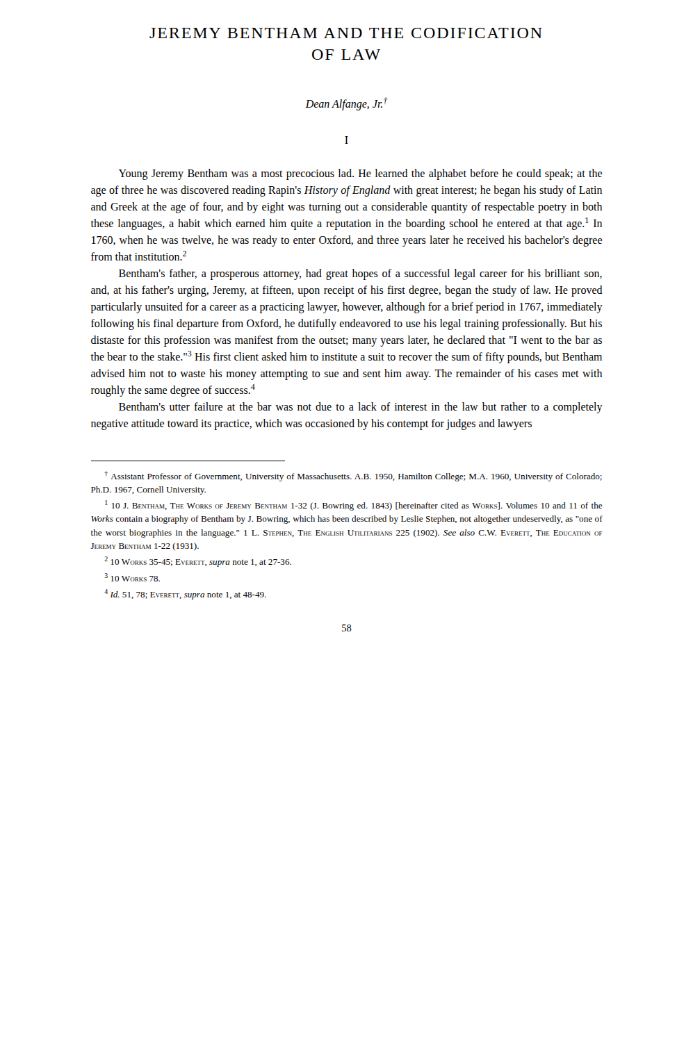JEREMY BENTHAM AND THE CODIFICATION
OF LAW
Dean Alfange, Jr.†
I
Young Jeremy Bentham was a most precocious lad. He learned the alphabet before he could speak; at the age of three he was discovered reading Rapin's History of England with great interest; he began his study of Latin and Greek at the age of four, and by eight was turning out a considerable quantity of respectable poetry in both these languages, a habit which earned him quite a reputation in the boarding school he entered at that age.1 In 1760, when he was twelve, he was ready to enter Oxford, and three years later he received his bachelor's degree from that institution.2
Bentham's father, a prosperous attorney, had great hopes of a successful legal career for his brilliant son, and, at his father's urging, Jeremy, at fifteen, upon receipt of his first degree, began the study of law. He proved particularly unsuited for a career as a practicing lawyer, however, although for a brief period in 1767, immediately following his final departure from Oxford, he dutifully endeavored to use his legal training professionally. But his distaste for this profession was manifest from the outset; many years later, he declared that "I went to the bar as the bear to the stake."3 His first client asked him to institute a suit to recover the sum of fifty pounds, but Bentham advised him not to waste his money attempting to sue and sent him away. The remainder of his cases met with roughly the same degree of success.4
Bentham's utter failure at the bar was not due to a lack of interest in the law but rather to a completely negative attitude toward its practice, which was occasioned by his contempt for judges and lawyers
† Assistant Professor of Government, University of Massachusetts. A.B. 1950, Hamilton College; M.A. 1960, University of Colorado; Ph.D. 1967, Cornell University.
1 10 J. Bentham, The Works of Jeremy Bentham 1-32 (J. Bowring ed. 1843) [hereinafter cited as Works]. Volumes 10 and 11 of the Works contain a biography of Bentham by J. Bowring, which has been described by Leslie Stephen, not altogether undeservedly, as "one of the worst biographies in the language." 1 L. Stephen, The English Utilitarians 225 (1902). See also C.W. Everett, The Education of Jeremy Bentham 1-22 (1931).
2 10 Works 35-45; Everett, supra note 1, at 27-36.
3 10 Works 78.
4 Id. 51, 78; Everett, supra note 1, at 48-49.
58